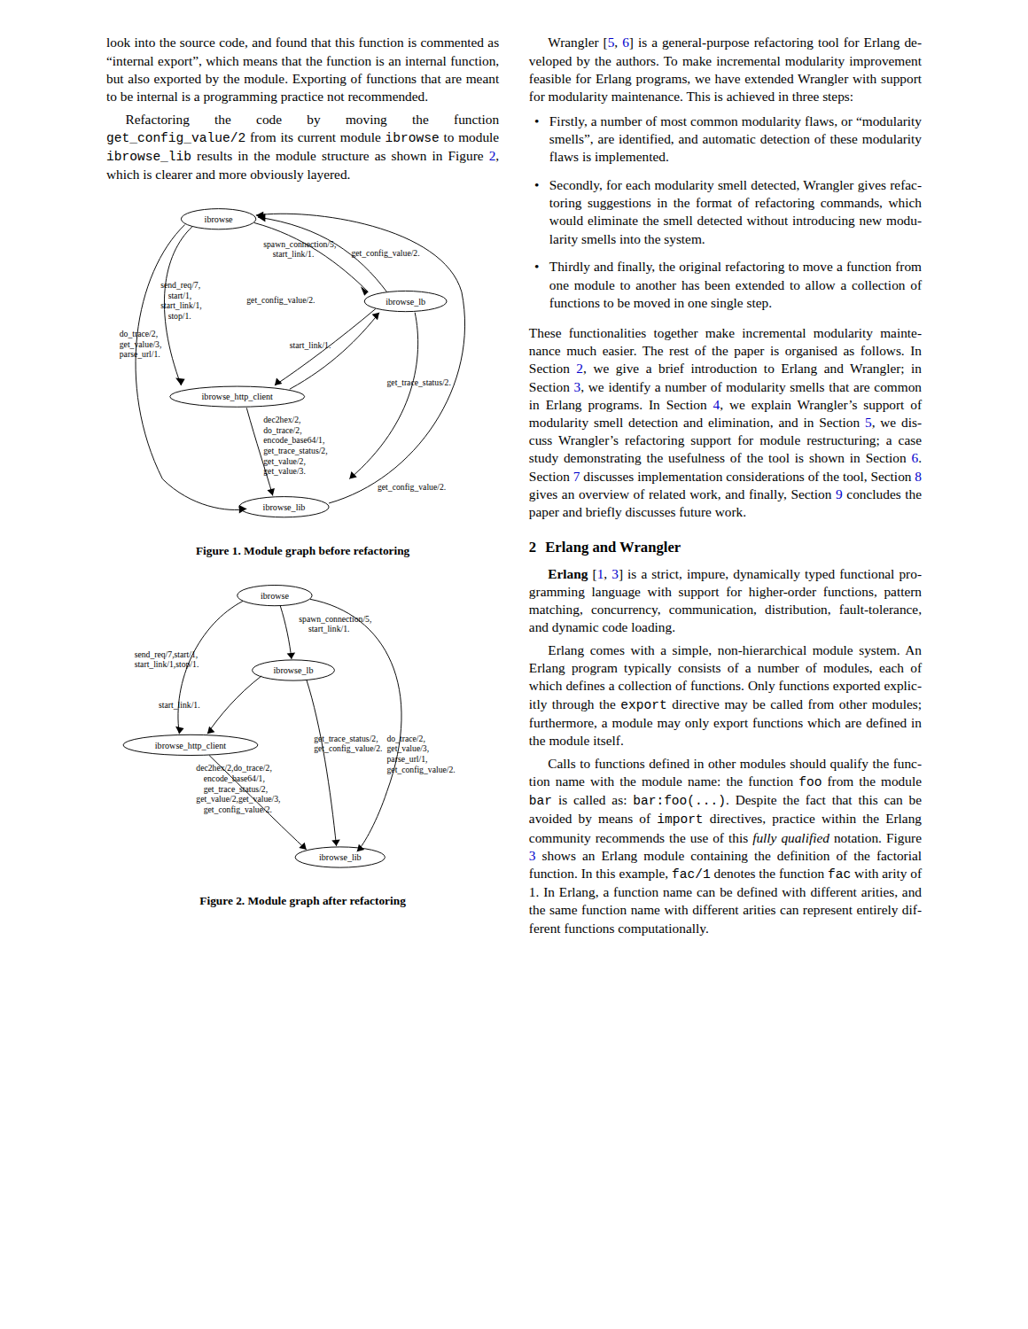look into the source code, and found that this function is commented as “internal export”, which means that the function is an internal function, but also exported by the module. Exporting of functions that are meant to be internal is a programming practice not recommended.
Refactoring the code by moving the function get_config_value/2 from its current module ibrowse to module ibrowse_lib results in the module structure as shown in Figure 2, which is clearer and more obviously layered.
ibrowse ibrowse_lb ibrowse_http_client ibrowse_lib spawn_connection/5, start_link/1. get_config_value/2. send_req/7, start/1, start_link/1, stop/1. get_config_value/2. start_link/1. do_trace/2, get_value/3, parse_url/1. dec2hex/2, do_trace/2, encode_base64/1, get_trace_status/2, get_value/2, get_value/3. get_trace_status/2. get_config_value/2.
Figure 1. Module graph before refactoring
ibrowse ibrowse_lb ibrowse_http_client ibrowse_lib spawn_connection/5, start_link/1. send_req/7,start/1, start_link/1,stop/1. start_link/1. dec2hex/2,do_trace/2, encode_base64/1, get_trace_status/2, get_value/2,get_value/3, get_config_value/2. get_trace_status/2, get_config_value/2. do_trace/2, get_value/3, parse_url/1, get_config_value/2.
Figure 2. Module graph after refactoring
Wrangler [5, 6] is a general-purpose refactoring tool for Erlang developed by the authors. To make incremental modularity improvement feasible for Erlang programs, we have extended Wrangler with support for modularity maintenance. This is achieved in three steps:
Firstly, a number of most common modularity flaws, or “modularity smells”, are identified, and automatic detection of these modularity flaws is implemented.
Secondly, for each modularity smell detected, Wrangler gives refactoring suggestions in the format of refactoring commands, which would eliminate the smell detected without introducing new modularity smells into the system.
Thirdly and finally, the original refactoring to move a function from one module to another has been extended to allow a collection of functions to be moved in one single step.
These functionalities together make incremental modularity maintenance much easier. The rest of the paper is organised as follows. In Section 2, we give a brief introduction to Erlang and Wrangler; in Section 3, we identify a number of modularity smells that are common in Erlang programs. In Section 4, we explain Wrangler’s support of modularity smell detection and elimination, and in Section 5, we discuss Wrangler’s refactoring support for module restructuring; a case study demonstrating the usefulness of the tool is shown in Section 6. Section 7 discusses implementation considerations of the tool, Section 8 gives an overview of related work, and finally, Section 9 concludes the paper and briefly discusses future work.
2 Erlang and Wrangler
Erlang [1, 3] is a strict, impure, dynamically typed functional programming language with support for higher-order functions, pattern matching, concurrency, communication, distribution, fault-tolerance, and dynamic code loading.
Erlang comes with a simple, non-hierarchical module system. An Erlang program typically consists of a number of modules, each of which defines a collection of functions. Only functions exported explicitly through the export directive may be called from other modules; furthermore, a module may only export functions which are defined in the module itself.
Calls to functions defined in other modules should qualify the function name with the module name: the function foo from the module bar is called as: bar:foo(...). Despite the fact that this can be avoided by means of import directives, practice within the Erlang community recommends the use of this fully qualified notation. Figure 3 shows an Erlang module containing the definition of the factorial function. In this example, fac/1 denotes the function fac with arity of 1. In Erlang, a function name can be defined with different arities, and the same function name with different arities can represent entirely different functions computationally.